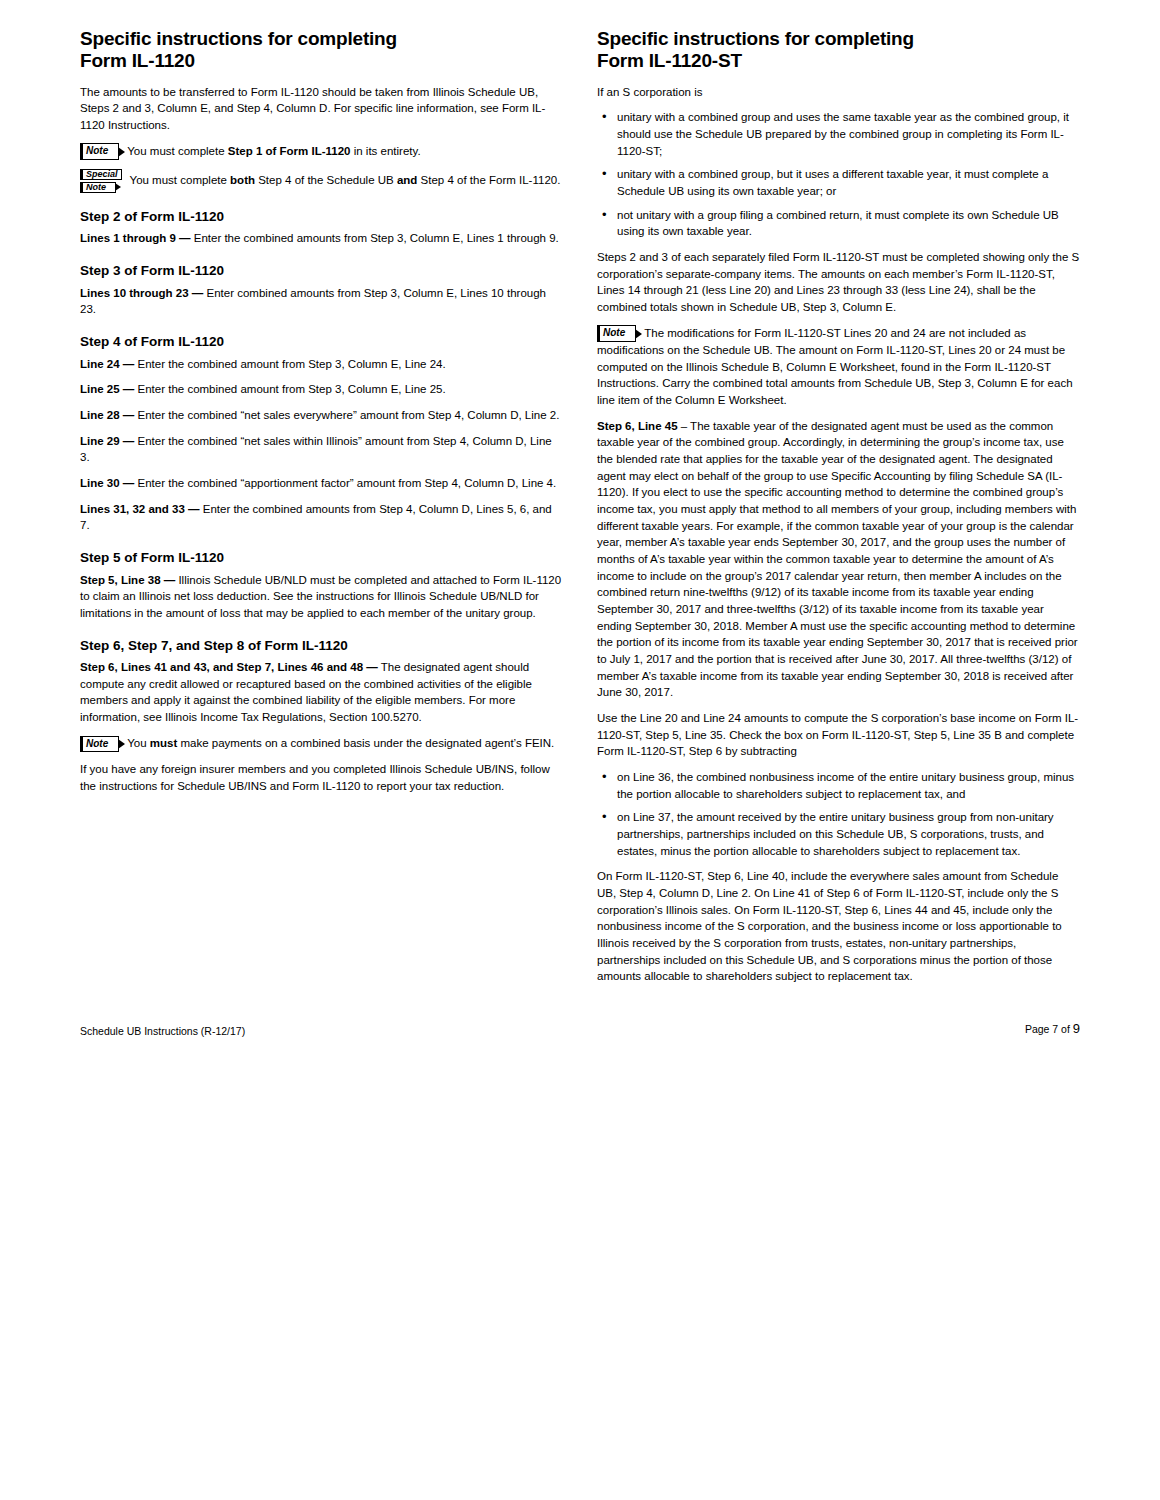Specific instructions for completing
Form IL-1120
The amounts to be transferred to Form IL-1120 should be taken from Illinois Schedule UB, Steps 2 and 3, Column E, and Step 4, Column D. For specific line information, see Form IL-1120 Instructions.
Note You must complete Step 1 of Form IL-1120 in its entirety.
Special Note You must complete both Step 4 of the Schedule UB and Step 4 of the Form IL-1120.
Step 2 of Form IL-1120
Lines 1 through 9 — Enter the combined amounts from Step 3, Column E, Lines 1 through 9.
Step 3 of Form IL-1120
Lines 10 through 23 — Enter combined amounts from Step 3, Column E, Lines 10 through 23.
Step 4 of Form IL-1120
Line 24 — Enter the combined amount from Step 3, Column E, Line 24.
Line 25 — Enter the combined amount from Step 3, Column E, Line 25.
Line 28 — Enter the combined “net sales everywhere” amount from Step 4, Column D, Line 2.
Line 29 — Enter the combined “net sales within Illinois” amount from Step 4, Column D, Line 3.
Line 30 — Enter the combined “apportionment factor” amount from Step 4, Column D, Line 4.
Lines 31, 32 and 33 — Enter the combined amounts from Step 4, Column D, Lines 5, 6, and 7.
Step 5 of Form IL-1120
Step 5, Line 38 — Illinois Schedule UB/NLD must be completed and attached to Form IL-1120 to claim an Illinois net loss deduction. See the instructions for Illinois Schedule UB/NLD for limitations in the amount of loss that may be applied to each member of the unitary group.
Step 6, Step 7, and Step 8 of Form IL-1120
Step 6, Lines 41 and 43, and Step 7, Lines 46 and 48 — The designated agent should compute any credit allowed or recaptured based on the combined activities of the eligible members and apply it against the combined liability of the eligible members. For more information, see Illinois Income Tax Regulations, Section 100.5270.
Note You must make payments on a combined basis under the designated agent’s FEIN.
If you have any foreign insurer members and you completed Illinois Schedule UB/INS, follow the instructions for Schedule UB/INS and Form IL-1120 to report your tax reduction.
Specific instructions for completing
Form IL-1120-ST
If an S corporation is
unitary with a combined group and uses the same taxable year as the combined group, it should use the Schedule UB prepared by the combined group in completing its Form IL-1120-ST;
unitary with a combined group, but it uses a different taxable year, it must complete a Schedule UB using its own taxable year; or
not unitary with a group filing a combined return, it must complete its own Schedule UB using its own taxable year.
Steps 2 and 3 of each separately filed Form IL-1120-ST must be completed showing only the S corporation’s separate-company items. The amounts on each member’s Form IL-1120-ST, Lines 14 through 21 (less Line 20) and Lines 23 through 33 (less Line 24), shall be the combined totals shown in Schedule UB, Step 3, Column E.
Note The modifications for Form IL-1120-ST Lines 20 and 24 are not included as modifications on the Schedule UB. The amount on Form IL-1120-ST, Lines 20 or 24 must be computed on the Illinois Schedule B, Column E Worksheet, found in the Form IL-1120-ST Instructions. Carry the combined total amounts from Schedule UB, Step 3, Column E for each line item of the Column E Worksheet.
Step 6, Line 45 – The taxable year of the designated agent must be used as the common taxable year of the combined group. Accordingly, in determining the group’s income tax, use the blended rate that applies for the taxable year of the designated agent. The designated agent may elect on behalf of the group to use Specific Accounting by filing Schedule SA (IL-1120). If you elect to use the specific accounting method to determine the combined group’s income tax, you must apply that method to all members of your group, including members with different taxable years. For example, if the common taxable year of your group is the calendar year, member A’s taxable year ends September 30, 2017, and the group uses the number of months of A’s taxable year within the common taxable year to determine the amount of A’s income to include on the group’s 2017 calendar year return, then member A includes on the combined return nine-twelfths (9/12) of its taxable income from its taxable year ending September 30, 2017 and three-twelfths (3/12) of its taxable income from its taxable year ending September 30, 2018. Member A must use the specific accounting method to determine the portion of its income from its taxable year ending September 30, 2017 that is received prior to July 1, 2017 and the portion that is received after June 30, 2017. All three-twelfths (3/12) of member A’s taxable income from its taxable year ending September 30, 2018 is received after June 30, 2017.
Use the Line 20 and Line 24 amounts to compute the S corporation’s base income on Form IL-1120-ST, Step 5, Line 35. Check the box on Form IL-1120-ST, Step 5, Line 35 B and complete Form IL-1120-ST, Step 6 by subtracting
on Line 36, the combined nonbusiness income of the entire unitary business group, minus the portion allocable to shareholders subject to replacement tax, and
on Line 37, the amount received by the entire unitary business group from non-unitary partnerships, partnerships included on this Schedule UB, S corporations, trusts, and estates, minus the portion allocable to shareholders subject to replacement tax.
On Form IL-1120-ST, Step 6, Line 40, include the everywhere sales amount from Schedule UB, Step 4, Column D, Line 2. On Line 41 of Step 6 of Form IL-1120-ST, include only the S corporation’s Illinois sales. On Form IL-1120-ST, Step 6, Lines 44 and 45, include only the nonbusiness income of the S corporation, and the business income or loss apportionable to Illinois received by the S corporation from trusts, estates, non-unitary partnerships, partnerships included on this Schedule UB, and S corporations minus the portion of those amounts allocable to shareholders subject to replacement tax.
Schedule UB Instructions (R-12/17)
Page 7 of 9